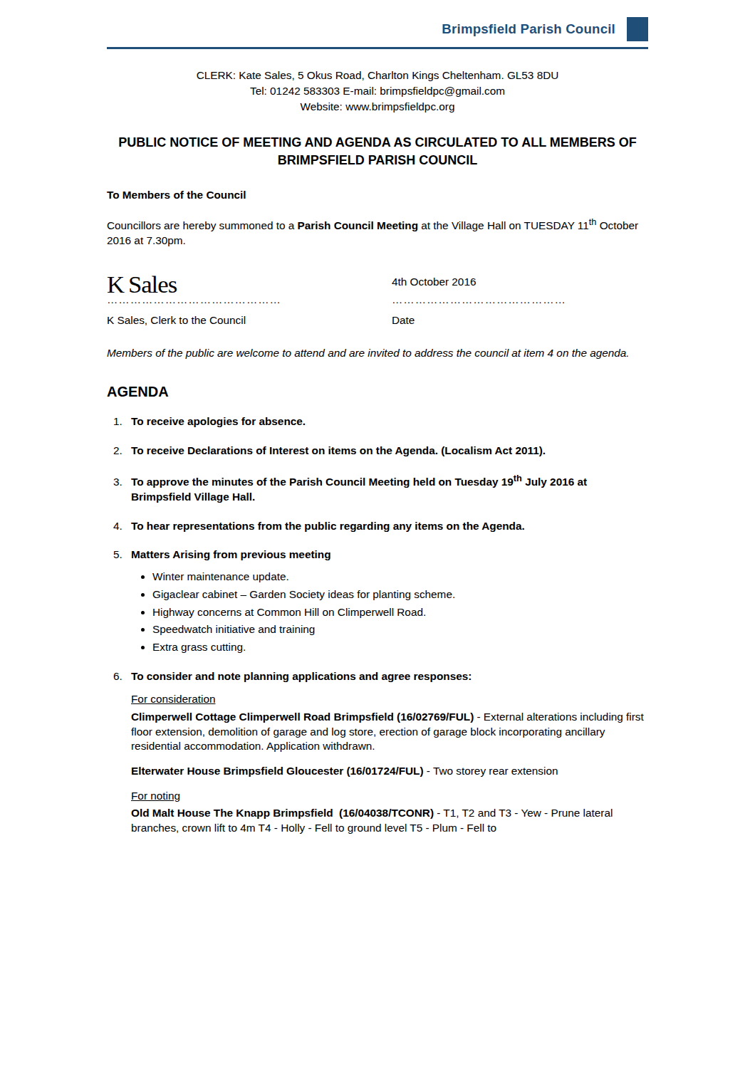Brimpsfield Parish Council
CLERK: Kate Sales, 5 Okus Road, Charlton Kings Cheltenham. GL53 8DU
Tel: 01242 583303 E-mail: brimpsfieldpc@gmail.com
Website: www.brimpsfieldpc.org
Public Notice of Meeting and Agenda as Circulated to All Members of Brimpsfield Parish Council
To Members of the Council
Councillors are hereby summoned to a Parish Council Meeting at the Village Hall on TUESDAY 11th October 2016 at 7.30pm.
K Sales
………………………………………
4th October 2016
………………………………………
K Sales, Clerk to the Council
Date
Members of the public are welcome to attend and are invited to address the council at item 4 on the agenda.
AGENDA
To receive apologies for absence.
To receive Declarations of Interest on items on the Agenda. (Localism Act 2011).
To approve the minutes of the Parish Council Meeting held on Tuesday 19th July 2016 at Brimpsfield Village Hall.
To hear representations from the public regarding any items on the Agenda.
Matters Arising from previous meeting
Winter maintenance update.
Gigaclear cabinet – Garden Society ideas for planting scheme.
Highway concerns at Common Hill on Climperwell Road.
Speedwatch initiative and training
Extra grass cutting.
To consider and note planning applications and agree responses:
For consideration
Climperwell Cottage Climperwell Road Brimpsfield (16/02769/FUL) - External alterations including first floor extension, demolition of garage and log store, erection of garage block incorporating ancillary residential accommodation. Application withdrawn.
Elterwater House Brimpsfield Gloucester (16/01724/FUL) - Two storey rear extension
For noting
Old Malt House The Knapp Brimpsfield (16/04038/TCONR) - T1, T2 and T3 - Yew - Prune lateral branches, crown lift to 4m T4 - Holly - Fell to ground level T5 - Plum - Fell to